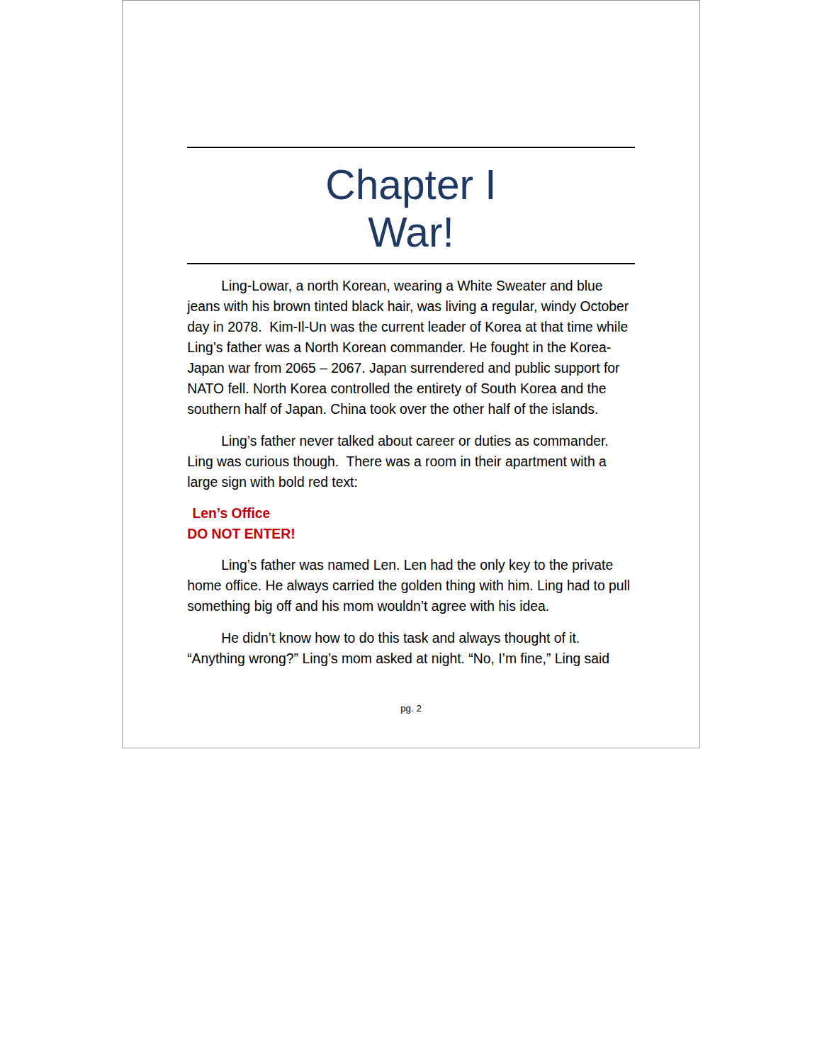Chapter IWar!
Ling-Lowar, a north Korean, wearing a White Sweater and blue jeans with his brown tinted black hair, was living a regular, windy October day in 2078. Kim-Il-Un was the current leader of Korea at that time while Ling’s father was a North Korean commander. He fought in the Korea-Japan war from 2065 – 2067. Japan surrendered and public support for NATO fell. North Korea controlled the entirety of South Korea and the southern half of Japan. China took over the other half of the islands.
Ling’s father never talked about career or duties as commander. Ling was curious though. There was a room in their apartment with a large sign with bold red text:
Len’s Office
DO NOT ENTER!
Ling’s father was named Len. Len had the only key to the private home office. He always carried the golden thing with him. Ling had to pull something big off and his mom wouldn’t agree with his idea.
He didn’t know how to do this task and always thought of it. “Anything wrong?” Ling’s mom asked at night. “No, I’m fine,” Ling said
pg. 2